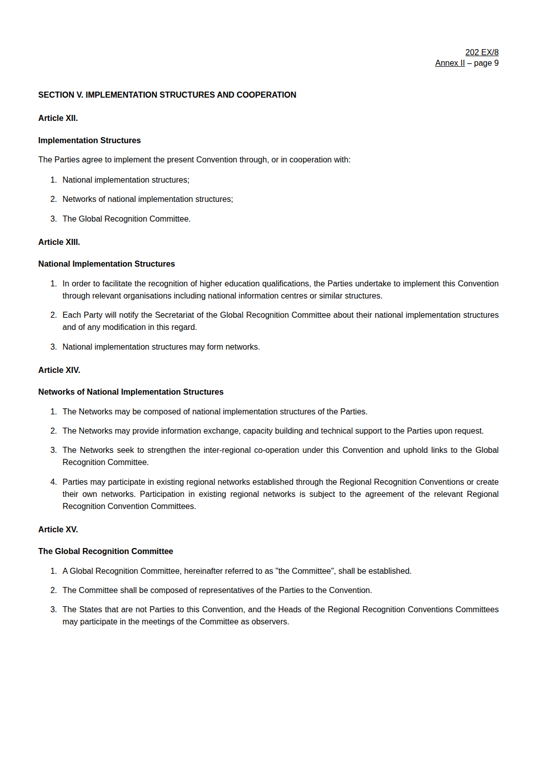202 EX/8
Annex II – page 9
SECTION V. IMPLEMENTATION STRUCTURES AND COOPERATION
Article XII.
Implementation Structures
The Parties agree to implement the present Convention through, or in cooperation with:
National implementation structures;
Networks of national implementation structures;
The Global Recognition Committee.
Article XIII.
National Implementation Structures
In order to facilitate the recognition of higher education qualifications, the Parties undertake to implement this Convention through relevant organisations including national information centres or similar structures.
Each Party will notify the Secretariat of the Global Recognition Committee about their national implementation structures and of any modification in this regard.
National implementation structures may form networks.
Article XIV.
Networks of National Implementation Structures
The Networks may be composed of national implementation structures of the Parties.
The Networks may provide information exchange, capacity building and technical support to the Parties upon request.
The Networks seek to strengthen the inter-regional co-operation under this Convention and uphold links to the Global Recognition Committee.
Parties may participate in existing regional networks established through the Regional Recognition Conventions or create their own networks. Participation in existing regional networks is subject to the agreement of the relevant Regional Recognition Convention Committees.
Article XV.
The Global Recognition Committee
A Global Recognition Committee, hereinafter referred to as "the Committee", shall be established.
The Committee shall be composed of representatives of the Parties to the Convention.
The States that are not Parties to this Convention, and the Heads of the Regional Recognition Conventions Committees may participate in the meetings of the Committee as observers.